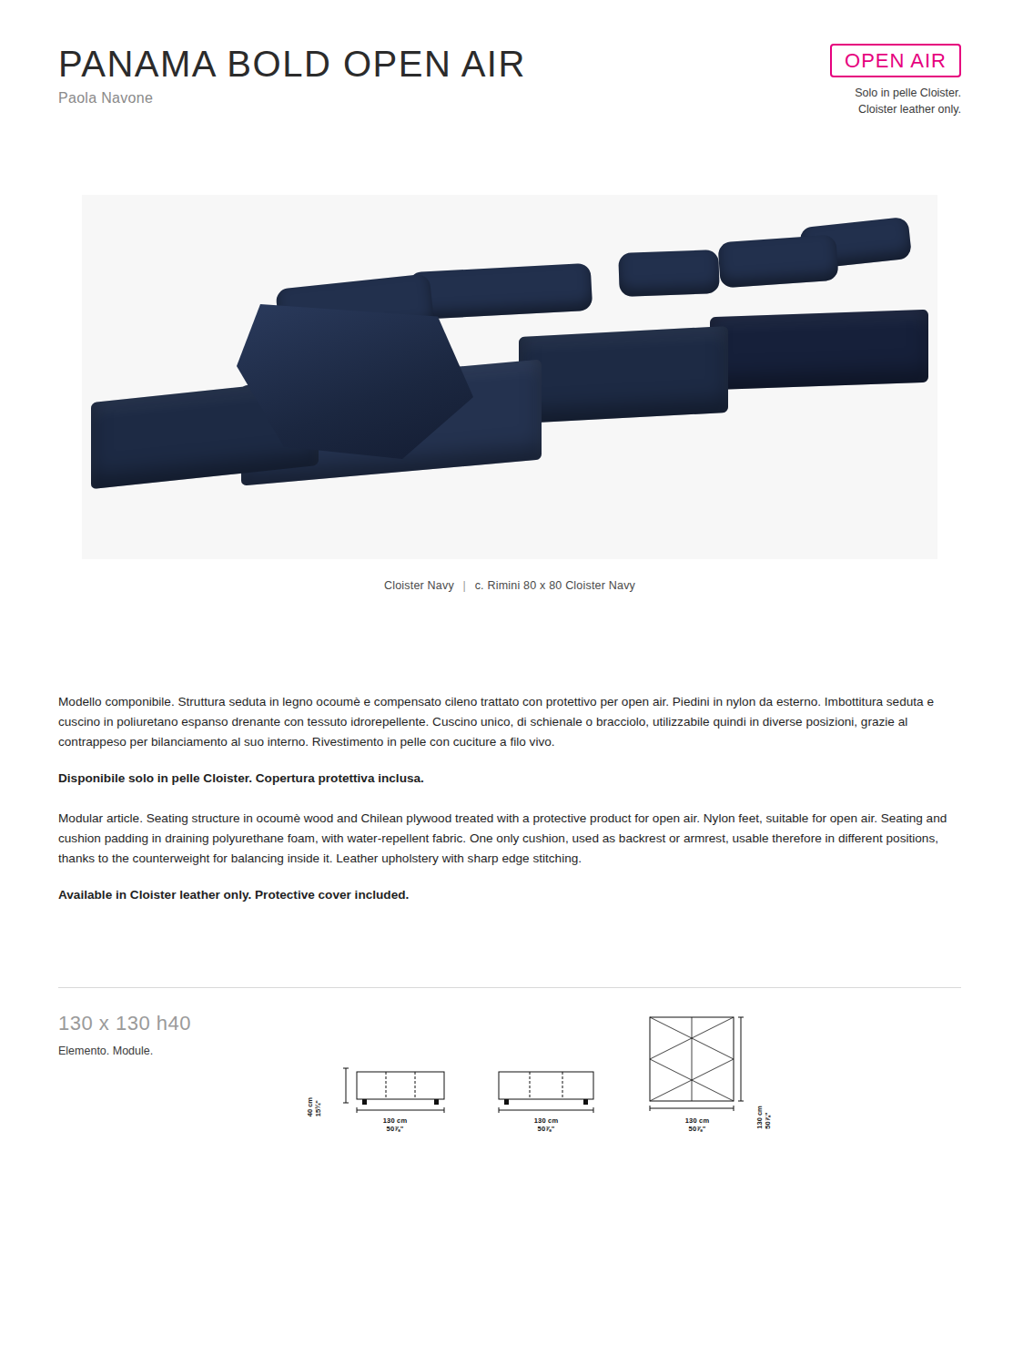Panama Bold Open Air
Paola Navone
Open Air
Solo in pelle Cloister.
Cloister leather only.
Cloister Navy | c. Rimini 80 x 80 Cloister Navy
Modello componibile. Struttura seduta in legno ocoumè e compensato cileno trattato con protettivo per open air. Piedini in nylon da esterno. Imbottitura seduta e cuscino in poliuretano espanso drenante con tessuto idrorepellente. Cuscino unico, di schienale o bracciolo, utilizzabile quindi in diverse posizioni, grazie al contrappeso per bilanciamento al suo interno. Rivestimento in pelle con cuciture a filo vivo.
Disponibile solo in pelle Cloister. Copertura protettiva inclusa.
Modular article. Seating structure in ocoumè wood and Chilean plywood treated with a protective product for open air. Nylon feet, suitable for open air. Seating and cushion padding in draining polyurethane foam, with water-repellent fabric. One only cushion, used as backrest or armrest, usable therefore in different positions, thanks to the counterweight for balancing inside it. Leather upholstery with sharp edge stitching.
Available in Cloister leather only. Protective cover included.
130 x 130 h40
Elemento. Module.
40 cm
15¾"
130 cm
50⅞"
130 cm
50⅞"
130 cm
50⅞"
130 cm
50⅞"